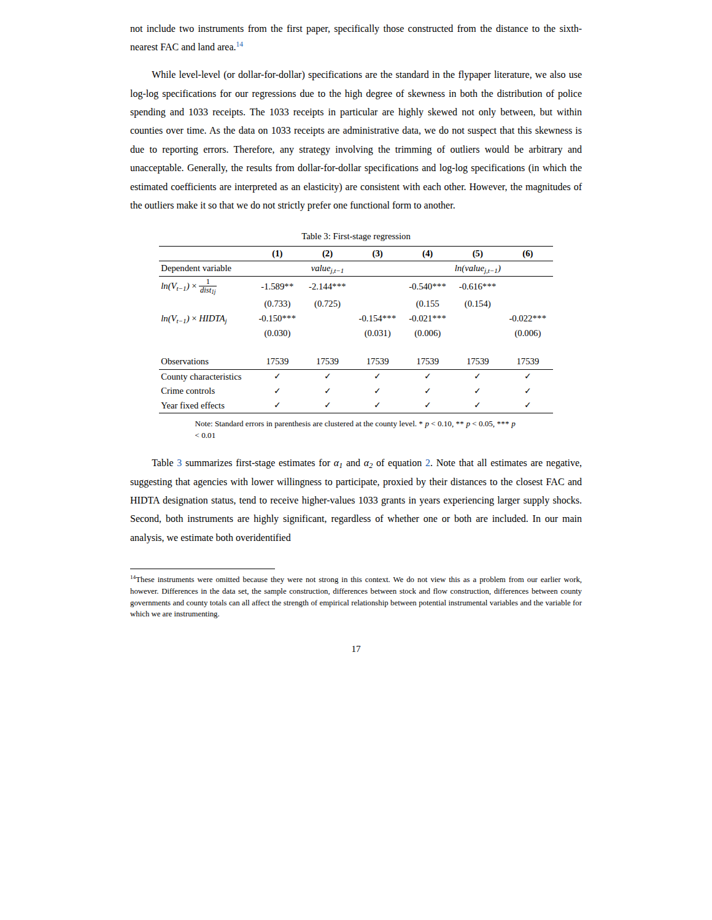not include two instruments from the first paper, specifically those constructed from the distance to the sixth-nearest FAC and land area.14
While level-level (or dollar-for-dollar) specifications are the standard in the flypaper literature, we also use log-log specifications for our regressions due to the high degree of skewness in both the distribution of police spending and 1033 receipts. The 1033 receipts in particular are highly skewed not only between, but within counties over time. As the data on 1033 receipts are administrative data, we do not suspect that this skewness is due to reporting errors. Therefore, any strategy involving the trimming of outliers would be arbitrary and unacceptable. Generally, the results from dollar-for-dollar specifications and log-log specifications (in which the estimated coefficients are interpreted as an elasticity) are consistent with each other. However, the magnitudes of the outliers make it so that we do not strictly prefer one functional form to another.
Table 3: First-stage regression
| | (1) | (2) | (3) | (4) | (5) | (6) |
| --- | --- | --- | --- | --- | --- | --- |
| Dependent variable | value j,t−1 | ln(value j,t−1 ) |
| ln(V t−1 ) × 1 dist 1j | -1.589 ** | -2.144 *** | | -0.540 *** | -0.616 *** | |
| | (0.733) | (0.725) | | (0.155 | (0.154) | |
| ln(V t−1 ) × HIDTA j | -0.150 *** | | -0.154 *** | -0.021 *** | | -0.022 *** |
| | (0.030) | | (0.031) | (0.006) | | (0.006) |
| Observations | 17539 | 17539 | 17539 | 17539 | 17539 | 17539 |
| County characteristics | ✓ | ✓ | ✓ | ✓ | ✓ | ✓ |
| Crime controls | ✓ | ✓ | ✓ | ✓ | ✓ | ✓ |
| Year fixed effects | ✓ | ✓ | ✓ | ✓ | ✓ | ✓ |
Note: Standard errors in parenthesis are clustered at the county level. * p < 0.10, ** p < 0.05, *** p < 0.01
Table 3 summarizes first-stage estimates for α1 and α2 of equation 2. Note that all estimates are negative, suggesting that agencies with lower willingness to participate, proxied by their distances to the closest FAC and HIDTA designation status, tend to receive higher-values 1033 grants in years experiencing larger supply shocks. Second, both instruments are highly significant, regardless of whether one or both are included. In our main analysis, we estimate both overidentified
14These instruments were omitted because they were not strong in this context. We do not view this as a problem from our earlier work, however. Differences in the data set, the sample construction, differences between stock and flow construction, differences between county governments and county totals can all affect the strength of empirical relationship between potential instrumental variables and the variable for which we are instrumenting.
17